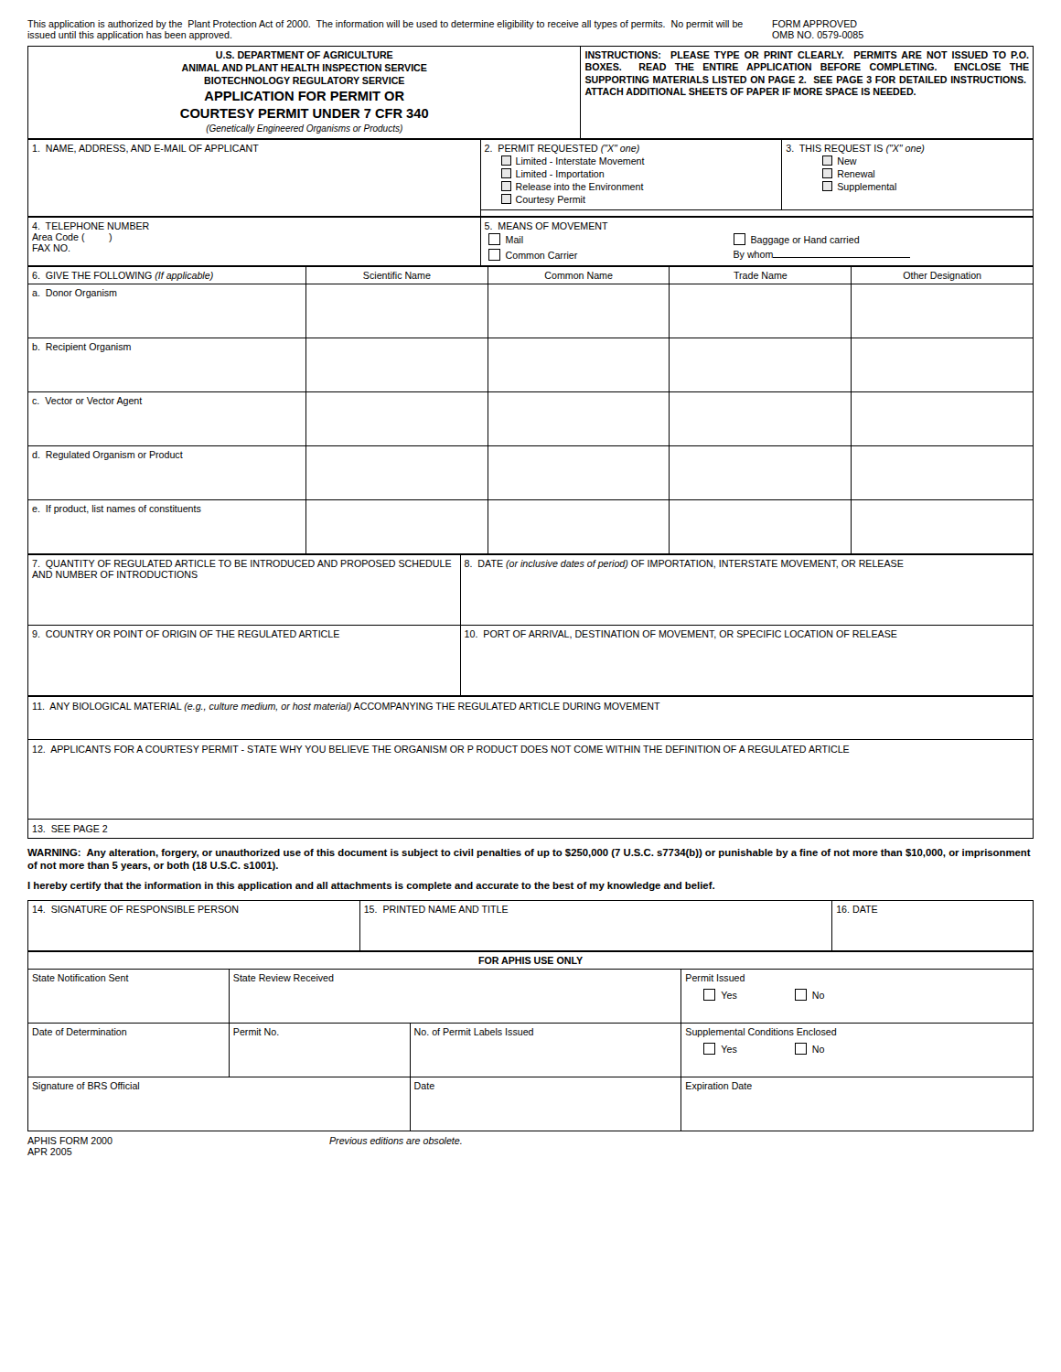This application is authorized by the Plant Protection Act of 2000. The information will be used to determine eligibility to receive all types of permits. No permit will be issued until this application has been approved.
FORM APPROVED
OMB NO. 0579-0085
| U.S. DEPARTMENT OF AGRICULTURE ANIMAL AND PLANT HEALTH INSPECTION SERVICE BIOTECHNOLOGY REGULATORY SERVICE APPLICATION FOR PERMIT OR COURTESY PERMIT UNDER 7 CFR 340 (Genetically Engineered Organisms or Products) | INSTRUCTIONS: PLEASE TYPE OR PRINT CLEARLY. PERMITS ARE NOT ISSUED TO P.O. BOXES. READ THE ENTIRE APPLICATION BEFORE COMPLETING. ENCLOSE THE SUPPORTING MATERIALS LISTED ON PAGE 2. SEE PAGE 3 FOR DETAILED INSTRUCTIONS. ATTACH ADDITIONAL SHEETS OF PAPER IF MORE SPACE IS NEEDED. |
| 1. NAME, ADDRESS, AND E-MAIL OF APPLICANT | 2. PERMIT REQUESTED ("X" one) Limited - Interstate Movement Limited - Importation Release into the Environment Courtesy Permit | 3. THIS REQUEST IS ("X" one) New Renewal Supplemental |
| 4. TELEPHONE NUMBER Area Code ( ) FAX NO. | 5. MEANS OF MOVEMENT / Mail / Baggage or Hand carried / / Common Carrier / By whom / |
| 6. GIVE THE FOLLOWING (If applicable) | Scientific Name | Common Name | Trade Name | Other Designation |
| a. Donor Organism | | | | |
| b. Recipient Organism | | | | |
| c. Vector or Vector Agent | | | | |
| d. Regulated Organism or Product | | | | |
| e. If product, list names of constituents | | | | |
| 7. QUANTITY OF REGULATED ARTICLE TO BE INTRODUCED AND PROPOSED SCHEDULE AND NUMBER OF INTRODUCTIONS | 8. DATE (or inclusive dates of period) OF IMPORTATION, INTERSTATE MOVEMENT, OR RELEASE |
| 9. COUNTRY OR POINT OF ORIGIN OF THE REGULATED ARTICLE | 10. PORT OF ARRIVAL, DESTINATION OF MOVEMENT, OR SPECIFIC LOCATION OF RELEASE |
| 11. ANY BIOLOGICAL MATERIAL (e.g., culture medium, or host material) ACCOMPANYING THE REGULATED ARTICLE DURING MOVEMENT |
| 12. APPLICANTS FOR A COURTESY PERMIT - STATE WHY YOU BELIEVE THE ORGANISM OR P RODUCT DOES NOT COME WITHIN THE DEFINITION OF A REGULATED ARTICLE |
| 13. SEE PAGE 2 |
WARNING: Any alteration, forgery, or unauthorized use of this document is subject to civil penalties of up to $250,000 (7 U.S.C. s7734(b)) or punishable by a fine of not more than $10,000, or imprisonment of not more than 5 years, or both (18 U.S.C. s1001).
I hereby certify that the information in this application and all attachments is complete and accurate to the best of my knowledge and belief.
| 14. SIGNATURE OF RESPONSIBLE PERSON | 15. PRINTED NAME AND TITLE | 16. DATE |
| FOR APHIS USE ONLY |
| State Notification Sent | State Review Received | Permit Issued Yes No |
| Date of Determination | Permit No. | No. of Permit Labels Issued | Supplemental Conditions Enclosed Yes No |
| Signature of BRS Official | Date | Expiration Date |
APHIS FORM 2000
APR 2005
Previous editions are obsolete.